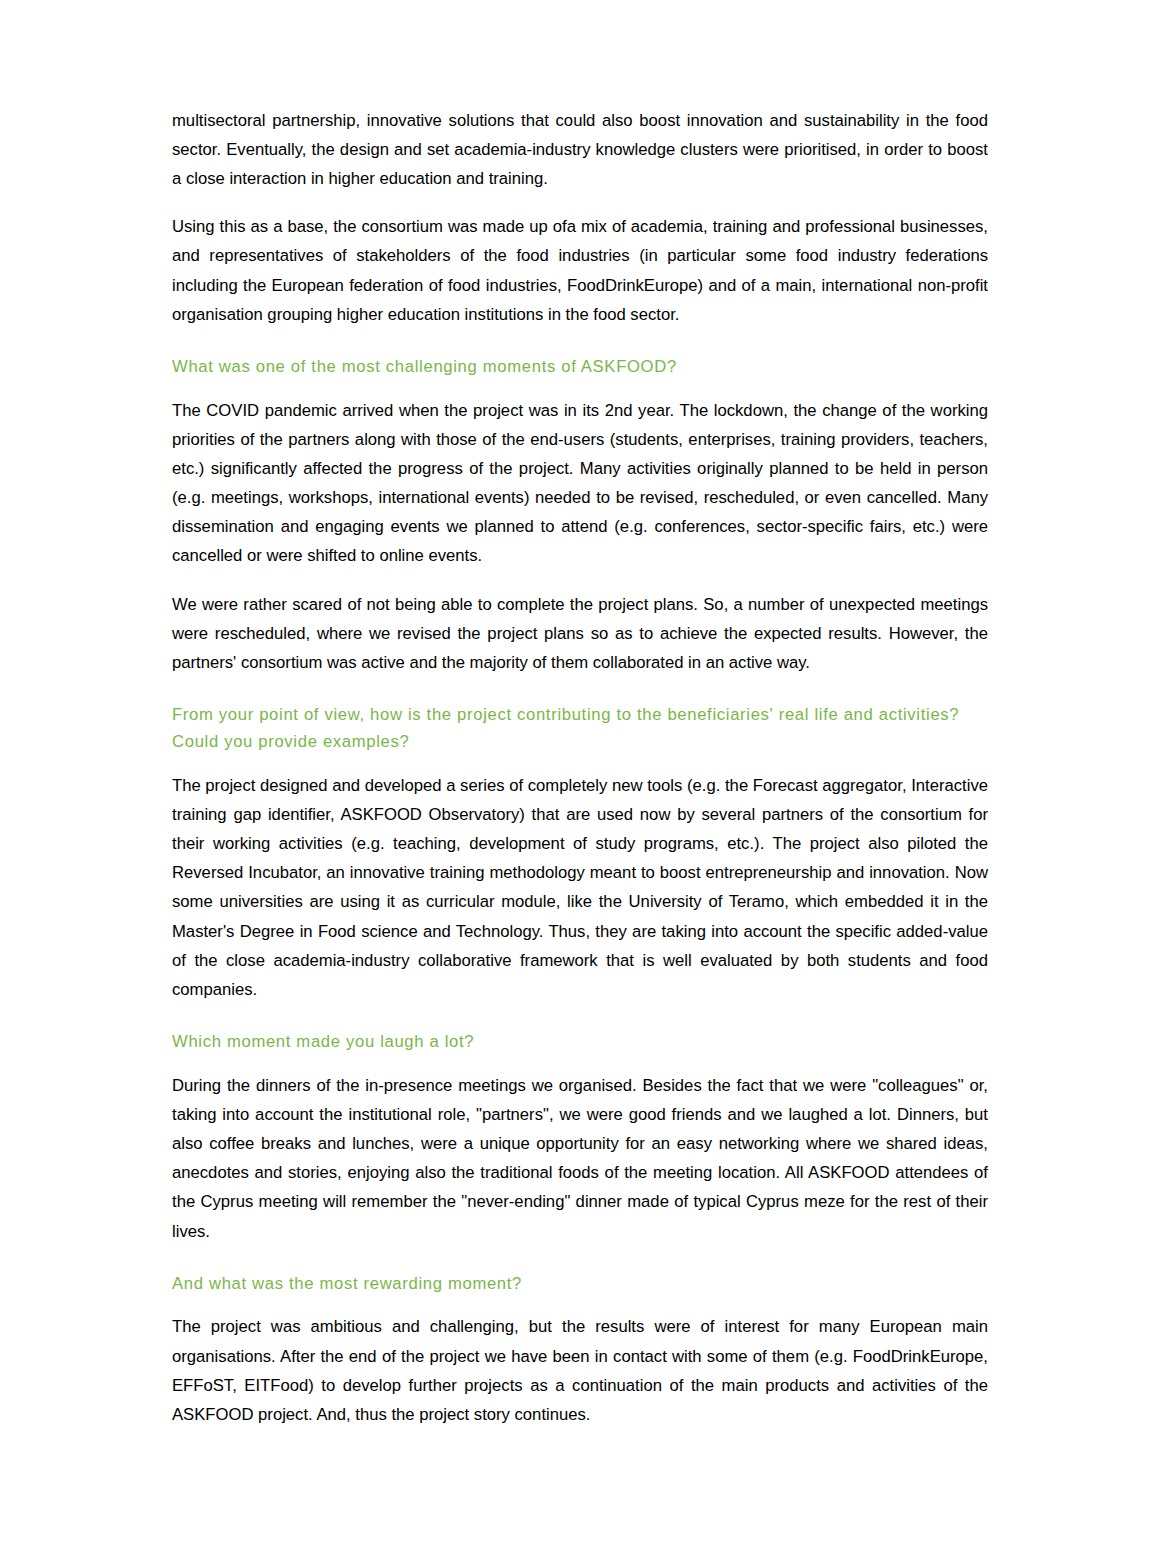multisectoral partnership, innovative solutions that could also boost innovation and sustainability in the food sector. Eventually, the design and set academia-industry knowledge clusters were prioritised, in order to boost a close interaction in higher education and training.
Using this as a base, the consortium was made up ofa mix of academia, training and professional businesses, and representatives of stakeholders of the food industries (in particular some food industry federations including the European federation of food industries, FoodDrinkEurope) and of a main, international non-profit organisation grouping higher education institutions in the food sector.
What was one of the most challenging moments of ASKFOOD?
The COVID pandemic arrived when the project was in its 2nd year. The lockdown, the change of the working priorities of the partners along with those of the end-users (students, enterprises, training providers, teachers, etc.) significantly affected the progress of the project. Many activities originally planned to be held in person (e.g. meetings, workshops, international events) needed to be revised, rescheduled, or even cancelled. Many dissemination and engaging events we planned to attend (e.g. conferences, sector-specific fairs, etc.) were cancelled or were shifted to online events.
We were rather scared of not being able to complete the project plans. So, a number of unexpected meetings were rescheduled, where we revised the project plans so as to achieve the expected results. However, the partners' consortium was active and the majority of them collaborated in an active way.
From your point of view, how is the project contributing to the beneficiaries' real life and activities? Could you provide examples?
The project designed and developed a series of completely new tools (e.g. the Forecast aggregator, Interactive training gap identifier, ASKFOOD Observatory) that are used now by several partners of the consortium for their working activities (e.g. teaching, development of study programs, etc.). The project also piloted the Reversed Incubator, an innovative training methodology meant to boost entrepreneurship and innovation. Now some universities are using it as curricular module, like the University of Teramo, which embedded it in the Master's Degree in Food science and Technology. Thus, they are taking into account the specific added-value of the close academia-industry collaborative framework that is well evaluated by both students and food companies.
Which moment made you laugh a lot?
During the dinners of the in-presence meetings we organised. Besides the fact that we were "colleagues" or, taking into account the institutional role, "partners", we were good friends and we laughed a lot. Dinners, but also coffee breaks and lunches, were a unique opportunity for an easy networking where we shared ideas, anecdotes and stories, enjoying also the traditional foods of the meeting location. All ASKFOOD attendees of the Cyprus meeting will remember the "never-ending" dinner made of typical Cyprus meze for the rest of their lives.
And what was the most rewarding moment?
The project was ambitious and challenging, but the results were of interest for many European main organisations. After the end of the project we have been in contact with some of them (e.g. FoodDrinkEurope, EFFoST, EITFood) to develop further projects as a continuation of the main products and activities of the ASKFOOD project. And, thus the project story continues.